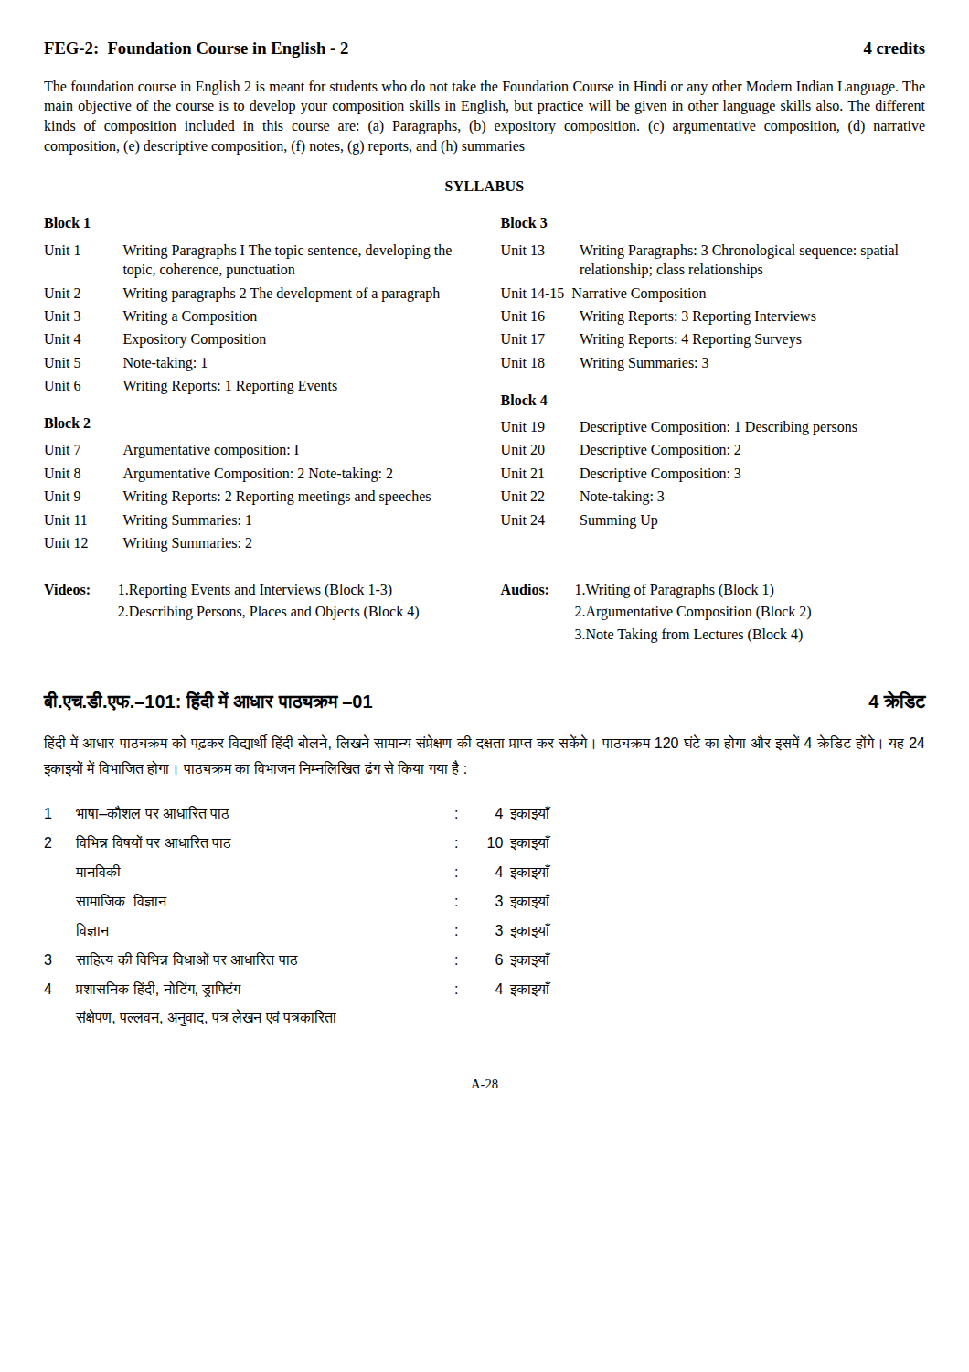FEG-2: Foundation Course in English - 2 4 credits
The foundation course in English 2 is meant for students who do not take the Foundation Course in Hindi or any other Modern Indian Language. The main objective of the course is to develop your composition skills in English, but practice will be given in other language skills also. The different kinds of composition included in this course are: (a) Paragraphs, (b) expository composition. (c) argumentative composition, (d) narrative composition, (e) descriptive composition, (f) notes, (g) reports, and (h) summaries
SYLLABUS
Block 1
| Unit 1 | Writing Paragraphs I The topic sentence, developing the topic, coherence, punctuation |
| Unit 2 | Writing paragraphs 2 The development of a paragraph |
| Unit 3 | Writing a Composition |
| Unit 4 | Expository Composition |
| Unit 5 | Note-taking: 1 |
| Unit 6 | Writing Reports: 1 Reporting Events |
Block 2
| Unit 7 | Argumentative composition: I |
| Unit 8 | Argumentative Composition: 2 Note-taking: 2 |
| Unit 9 | Writing Reports: 2 Reporting meetings and speeches |
| Unit 11 | Writing Summaries: 1 |
| Unit 12 | Writing Summaries: 2 |
Block 3
| Unit 13 | Writing Paragraphs: 3 Chronological sequence: spatial relationship; class relationships |
| Unit 14-15 Narrative Composition |
| Unit 16 | Writing Reports: 3 Reporting Interviews |
| Unit 17 | Writing Reports: 4 Reporting Surveys |
| Unit 18 | Writing Summaries: 3 |
Block 4
| Unit 19 | Descriptive Composition: 1 Describing persons |
| Unit 20 | Descriptive Composition: 2 |
| Unit 21 | Descriptive Composition: 3 |
| Unit 22 | Note-taking: 3 |
| Unit 24 | Summing Up |
| Videos: | 1. | Reporting Events and Interviews (Block 1-3) |
| | 2. | Describing Persons, Places and Objects (Block 4) |
| Audios: | 1. | Writing of Paragraphs (Block 1) |
| | 2. | Argumentative Composition (Block 2) |
| | 3. | Note Taking from Lectures (Block 4) |
बी.एच.डी.एफ.–101: हिंदी में आधार पाठ्यक्रम –01 4 क्रेडिट
हिंदी में आधार पाठ्यक्रम को पढ़कर विद्यार्थी हिंदी बोलने, लिखने सामान्य संप्रेक्षण की दक्षता प्राप्त कर सकेंगे। पाठ्यक्रम 120 घंटे का होगा और इसमें 4 क्रेडिट होंगे। यह 24 इकाइयों में विभाजित होगा। पाठ्यक्रम का विभाजन निम्नलिखित ढंग से किया गया है :
| 1 | भाषा–कौशल पर आधारित पाठ | : | 4 | इकाइयाँ |
| 2 | विभिन्न विषयों पर आधारित पाठ | : | 10 | इकाइयाँ |
| | मानविकी | : | 4 | इकाइयाँ |
| | सामाजिक विज्ञान | : | 3 | इकाइयाँ |
| | विज्ञान | : | 3 | इकाइयाँ |
| 3 | साहित्य की विभिन्न विधाओं पर आधारित पाठ | : | 6 | इकाइयाँ |
| 4 | प्रशासनिक हिंदी, नोटिंग, ड्राफ्टिंग संक्षेपण, पल्लवन, अनुवाद, पत्र लेखन एवं पत्रकारिता | : | 4 | इकाइयाँ |
A-28